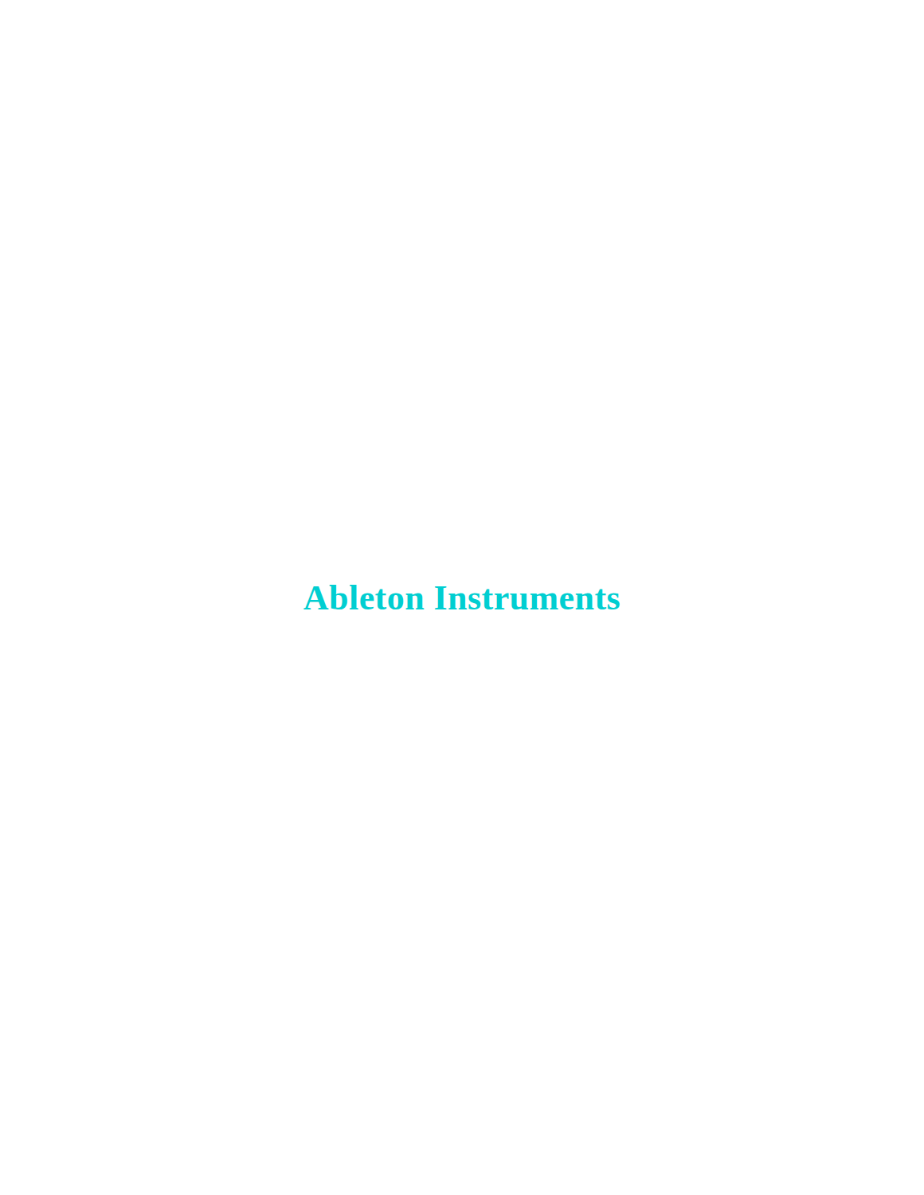Ableton Instruments